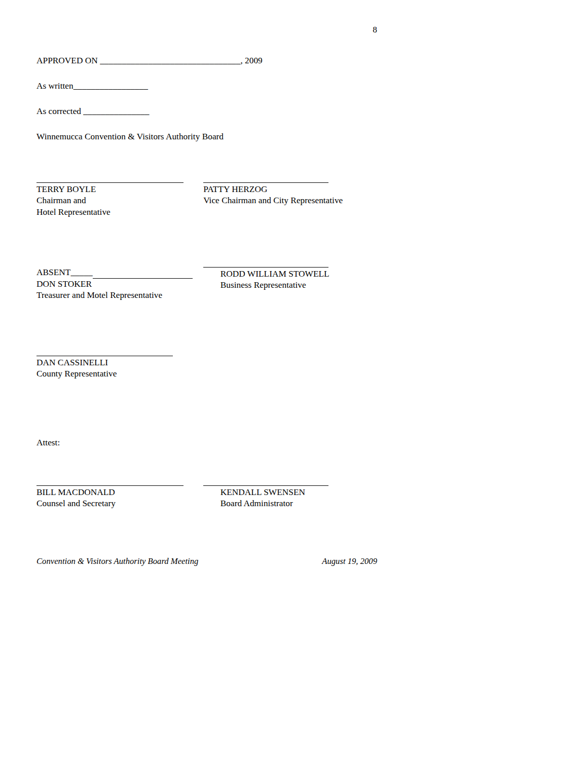8
APPROVED ON ________________________________, 2009
As written_________________
As corrected _______________
Winnemucca Convention & Visitors Authority Board
| TERRY BOYLE Chairman and Hotel Representative | PATTY HERZOG Vice Chairman and City Representative |
| ABSENT_____ DON STOKER Treasurer and Motel Representative | RODD WILLIAM STOWELL Business Representative |
DAN CASSINELLI
County Representative
Attest:
| BILL MACDONALD Counsel and Secretary | KENDALL SWENSEN Board Administrator |
Convention & Visitors Authority Board Meeting August 19, 2009